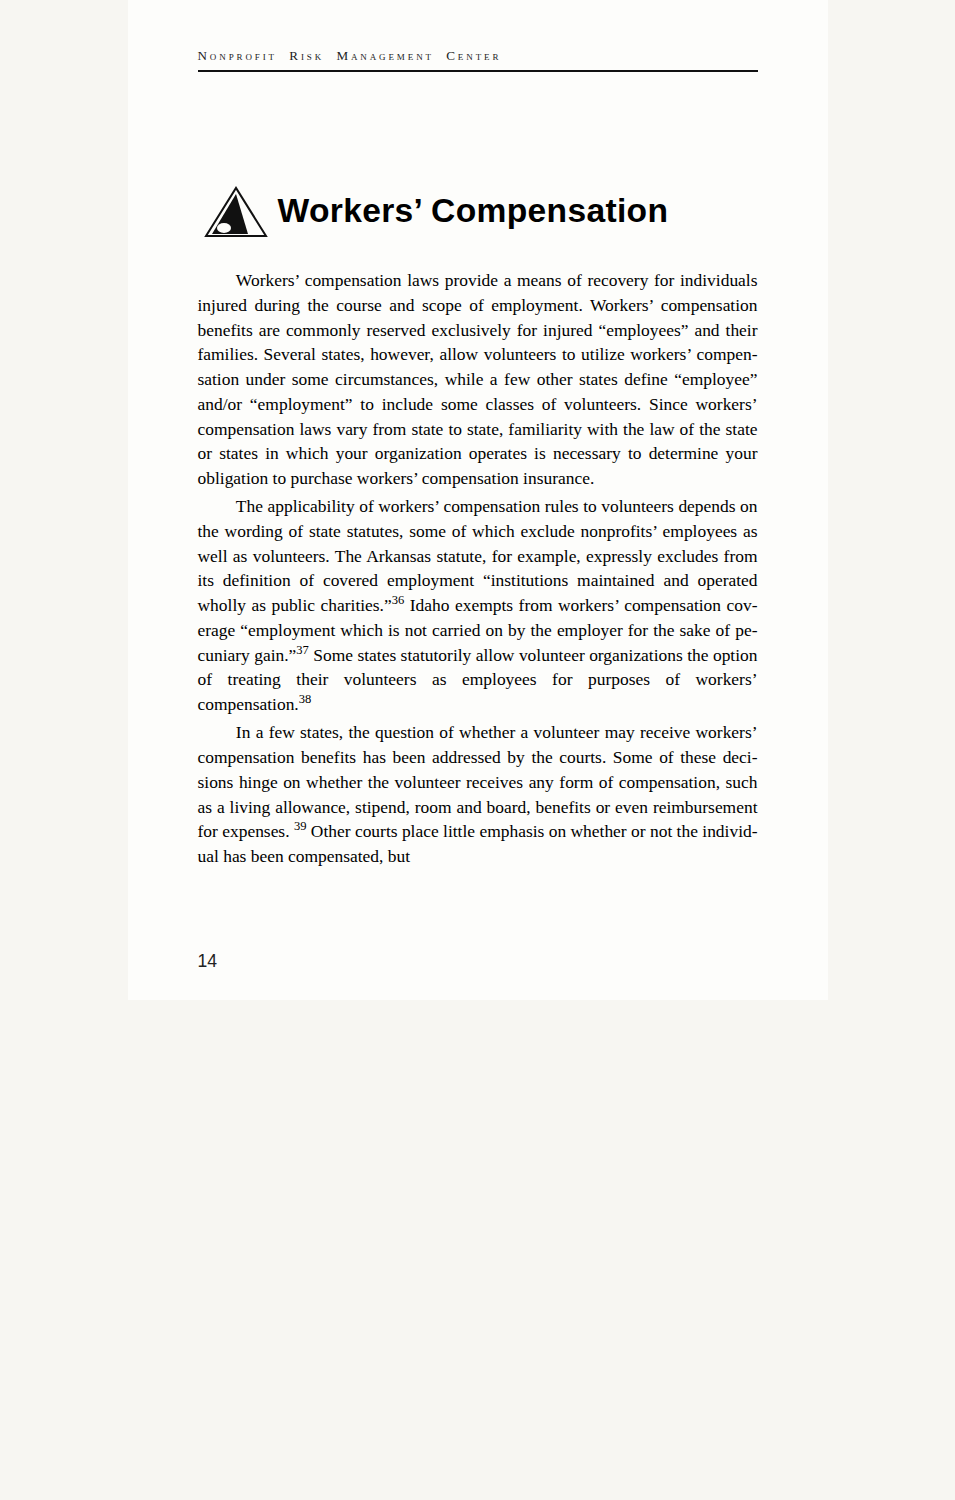Nonprofit Risk Management Center
Workers’ Compensation
Workers’ compensation laws provide a means of recovery for individuals injured during the course and scope of employment. Workers’ compensation benefits are commonly reserved exclusively for injured “employees” and their families. Several states, however, allow volunteers to utilize workers’ compensation under some circumstances, while a few other states define “employee” and/or “employment” to include some classes of volunteers. Since workers’ compensation laws vary from state to state, familiarity with the law of the state or states in which your organization operates is necessary to determine your obligation to purchase workers’ compensation insurance.
The applicability of workers’ compensation rules to volunteers depends on the wording of state statutes, some of which exclude nonprofits’ employees as well as volunteers. The Arkansas statute, for example, expressly excludes from its definition of covered employment “institutions maintained and operated wholly as public charities.”36 Idaho exempts from workers’ compensation coverage “employment which is not carried on by the employer for the sake of pecuniary gain.”37 Some states statutorily allow volunteer organizations the option of treating their volunteers as employees for purposes of workers’ compensation.38
In a few states, the question of whether a volunteer may receive workers’ compensation benefits has been addressed by the courts. Some of these decisions hinge on whether the volunteer receives any form of compensation, such as a living allowance, stipend, room and board, benefits or even reimbursement for expenses. 39 Other courts place little emphasis on whether or not the individual has been compensated, but
14